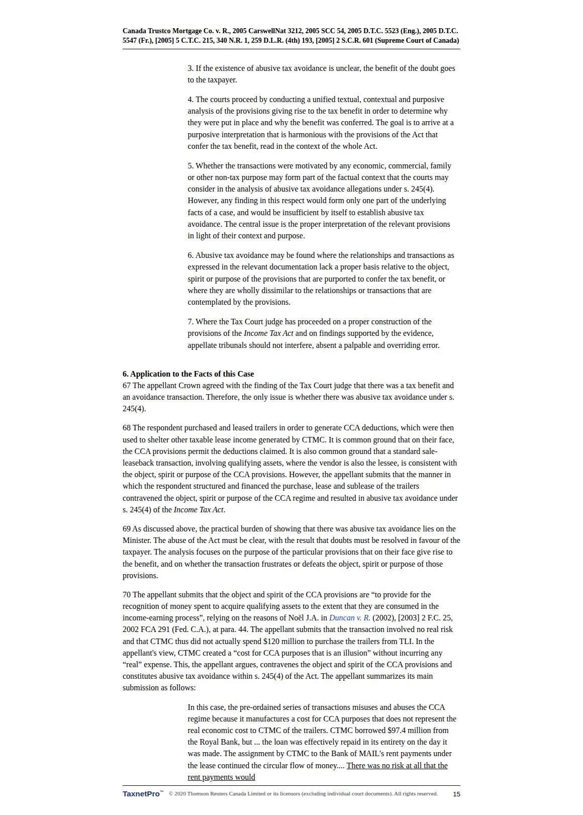Canada Trustco Mortgage Co. v. R., 2005 CarswellNat 3212, 2005 SCC 54, 2005 D.T.C. 5523 (Eng.), 2005 D.T.C. 5547 (Fr.), [2005] 5 C.T.C. 215, 340 N.R. 1, 259 D.L.R. (4th) 193, [2005] 2 S.C.R. 601 (Supreme Court of Canada)
3. If the existence of abusive tax avoidance is unclear, the benefit of the doubt goes to the taxpayer.
4. The courts proceed by conducting a unified textual, contextual and purposive analysis of the provisions giving rise to the tax benefit in order to determine why they were put in place and why the benefit was conferred. The goal is to arrive at a purposive interpretation that is harmonious with the provisions of the Act that confer the tax benefit, read in the context of the whole Act.
5. Whether the transactions were motivated by any economic, commercial, family or other non-tax purpose may form part of the factual context that the courts may consider in the analysis of abusive tax avoidance allegations under s. 245(4). However, any finding in this respect would form only one part of the underlying facts of a case, and would be insufficient by itself to establish abusive tax avoidance. The central issue is the proper interpretation of the relevant provisions in light of their context and purpose.
6. Abusive tax avoidance may be found where the relationships and transactions as expressed in the relevant documentation lack a proper basis relative to the object, spirit or purpose of the provisions that are purported to confer the tax benefit, or where they are wholly dissimilar to the relationships or transactions that are contemplated by the provisions.
7. Where the Tax Court judge has proceeded on a proper construction of the provisions of the Income Tax Act and on findings supported by the evidence, appellate tribunals should not interfere, absent a palpable and overriding error.
6. Application to the Facts of this Case
67 The appellant Crown agreed with the finding of the Tax Court judge that there was a tax benefit and an avoidance transaction. Therefore, the only issue is whether there was abusive tax avoidance under s. 245(4).
68 The respondent purchased and leased trailers in order to generate CCA deductions, which were then used to shelter other taxable lease income generated by CTMC. It is common ground that on their face, the CCA provisions permit the deductions claimed. It is also common ground that a standard sale-leaseback transaction, involving qualifying assets, where the vendor is also the lessee, is consistent with the object, spirit or purpose of the CCA provisions. However, the appellant submits that the manner in which the respondent structured and financed the purchase, lease and sublease of the trailers contravened the object, spirit or purpose of the CCA regime and resulted in abusive tax avoidance under s. 245(4) of the Income Tax Act.
69 As discussed above, the practical burden of showing that there was abusive tax avoidance lies on the Minister. The abuse of the Act must be clear, with the result that doubts must be resolved in favour of the taxpayer. The analysis focuses on the purpose of the particular provisions that on their face give rise to the benefit, and on whether the transaction frustrates or defeats the object, spirit or purpose of those provisions.
70 The appellant submits that the object and spirit of the CCA provisions are “to provide for the recognition of money spent to acquire qualifying assets to the extent that they are consumed in the income-earning process”, relying on the reasons of Noël J.A. in Duncan v. R. (2002), [2003] 2 F.C. 25, 2002 FCA 291 (Fed. C.A.), at para. 44. The appellant submits that the transaction involved no real risk and that CTMC thus did not actually spend $120 million to purchase the trailers from TLI. In the appellant's view, CTMC created a “cost for CCA purposes that is an illusion” without incurring any “real” expense. This, the appellant argues, contravenes the object and spirit of the CCA provisions and constitutes abusive tax avoidance within s. 245(4) of the Act. The appellant summarizes its main submission as follows:
In this case, the pre-ordained series of transactions misuses and abuses the CCA regime because it manufactures a cost for CCA purposes that does not represent the real economic cost to CTMC of the trailers. CTMC borrowed $97.4 million from the Royal Bank, but ... the loan was effectively repaid in its entirety on the day it was made. The assignment by CTMC to the Bank of MAIL's rent payments under the lease continued the circular flow of money.... There was no risk at all that the rent payments would
TaxnetPro™
© 2020 Thomson Reuters Canada Limited or its licensors (excluding individual court documents). All rights reserved.
15